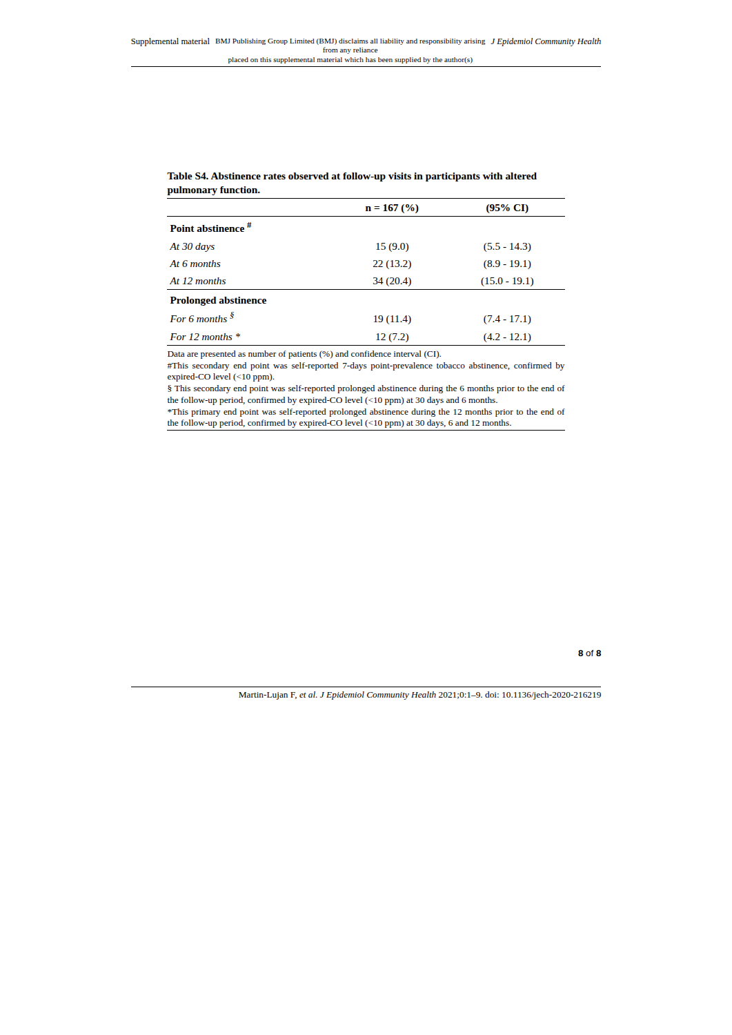Supplemental material
BMJ Publishing Group Limited (BMJ) disclaims all liability and responsibility arising from any reliance
placed on this supplemental material which has been supplied by the author(s)
J Epidemiol Community Health
Table S4. Abstinence rates observed at follow-up visits in participants with altered pulmonary function.
| | n = 167 (%) | (95% CI) |
| --- | --- | --- |
| Point abstinence # | | |
| At 30 days | 15 (9.0) | (5.5 - 14.3) |
| At 6 months | 22 (13.2) | (8.9 - 19.1) |
| At 12 months | 34 (20.4) | (15.0 - 19.1) |
| Prolonged abstinence | | |
| For 6 months § | 19 (11.4) | (7.4 - 17.1) |
| For 12 months * | 12 (7.2) | (4.2 - 12.1) |
Data are presented as number of patients (%) and confidence interval (CI).
#This secondary end point was self-reported 7-days point-prevalence tobacco abstinence, confirmed by expired-CO level (<10 ppm).
§ This secondary end point was self-reported prolonged abstinence during the 6 months prior to the end of the follow-up period, confirmed by expired-CO level (<10 ppm) at 30 days and 6 months.
*This primary end point was self-reported prolonged abstinence during the 12 months prior to the end of the follow-up period, confirmed by expired-CO level (<10 ppm) at 30 days, 6 and 12 months.
8 of 8
Martin-Lujan F, et al. J Epidemiol Community Health 2021;0:1–9. doi: 10.1136/jech-2020-216219